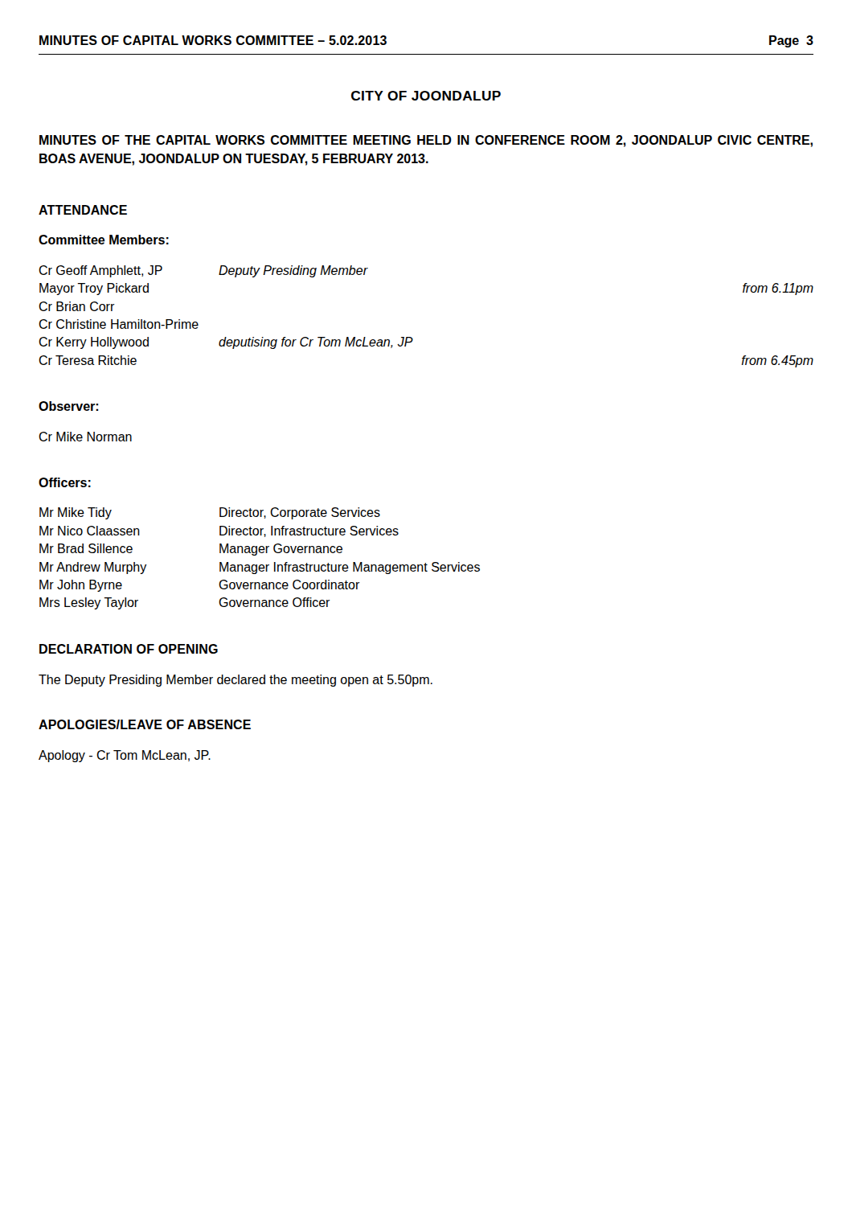MINUTES OF CAPITAL WORKS COMMITTEE – 5.02.2013 Page 3
CITY OF JOONDALUP
MINUTES OF THE CAPITAL WORKS COMMITTEE MEETING HELD IN CONFERENCE ROOM 2, JOONDALUP CIVIC CENTRE, BOAS AVENUE, JOONDALUP ON TUESDAY, 5 FEBRUARY 2013.
ATTENDANCE
Committee Members:
| Cr Geoff Amphlett, JP | Deputy Presiding Member | |
| Mayor Troy Pickard | | from 6.11pm |
| Cr Brian Corr | | |
| Cr Christine Hamilton-Prime | | |
| Cr Kerry Hollywood | deputising for Cr Tom McLean, JP | |
| Cr Teresa Ritchie | | from 6.45pm |
Observer:
Cr Mike Norman
Officers:
| Mr Mike Tidy | Director, Corporate Services |
| Mr Nico Claassen | Director, Infrastructure Services |
| Mr Brad Sillence | Manager Governance |
| Mr Andrew Murphy | Manager Infrastructure Management Services |
| Mr John Byrne | Governance Coordinator |
| Mrs Lesley Taylor | Governance Officer |
DECLARATION OF OPENING
The Deputy Presiding Member declared the meeting open at 5.50pm.
APOLOGIES/LEAVE OF ABSENCE
Apology - Cr Tom McLean, JP.